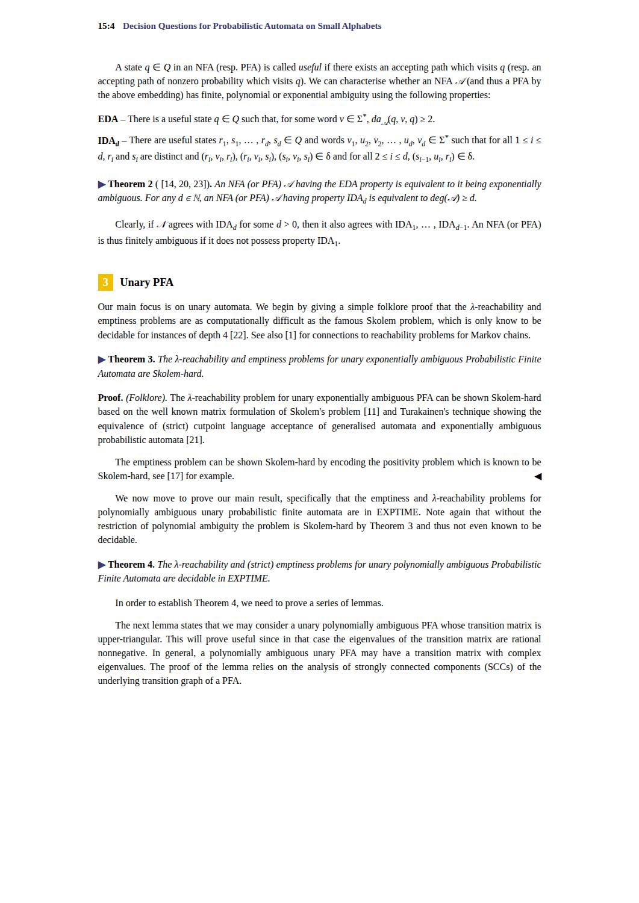15:4 Decision Questions for Probabilistic Automata on Small Alphabets
A state q ∈ Q in an NFA (resp. PFA) is called useful if there exists an accepting path which visits q (resp. an accepting path of nonzero probability which visits q). We can characterise whether an NFA 𝒜 (and thus a PFA by the above embedding) has finite, polynomial or exponential ambiguity using the following properties:
EDA – There is a useful state q ∈ Q such that, for some word v ∈ Σ*, da𝒜(q, v, q) ≥ 2.
IDAd – There are useful states r1, s1, … , rd, sd ∈ Q and words v1, u2, v2, … , ud, vd ∈ Σ* such that for all 1 ≤ i ≤ d, ri and si are distinct and (ri, vi, ri), (ri, vi, si), (si, vi, si) ∈ δ and for all 2 ≤ i ≤ d, (si−1, ui, ri) ∈ δ.
▶ Theorem 2 ( [14, 20, 23]). An NFA (or PFA) 𝒜 having the EDA property is equivalent to it being exponentially ambiguous. For any d ∈ ℕ, an NFA (or PFA) 𝒜 having property IDAd is equivalent to deg(𝒜) ≥ d.
Clearly, if 𝒩 agrees with IDAd for some d > 0, then it also agrees with IDA1, … , IDAd−1. An NFA (or PFA) is thus finitely ambiguous if it does not possess property IDA1.
3 Unary PFA
Our main focus is on unary automata. We begin by giving a simple folklore proof that the λ-reachability and emptiness problems are as computationally difficult as the famous Skolem problem, which is only know to be decidable for instances of depth 4 [22]. See also [1] for connections to reachability problems for Markov chains.
▶ Theorem 3. The λ-reachability and emptiness problems for unary exponentially ambiguous Probabilistic Finite Automata are Skolem-hard.
Proof. (Folklore). The λ-reachability problem for unary exponentially ambiguous PFA can be shown Skolem-hard based on the well known matrix formulation of Skolem's problem [11] and Turakainen's technique showing the equivalence of (strict) cutpoint language acceptance of generalised automata and exponentially ambiguous probabilistic automata [21].
The emptiness problem can be shown Skolem-hard by encoding the positivity problem which is known to be Skolem-hard, see [17] for example. ◀
We now move to prove our main result, specifically that the emptiness and λ-reachability problems for polynomially ambiguous unary probabilistic finite automata are in EXPTIME. Note again that without the restriction of polynomial ambiguity the problem is Skolem-hard by Theorem 3 and thus not even known to be decidable.
▶ Theorem 4. The λ-reachability and (strict) emptiness problems for unary polynomially ambiguous Probabilistic Finite Automata are decidable in EXPTIME.
In order to establish Theorem 4, we need to prove a series of lemmas.
The next lemma states that we may consider a unary polynomially ambiguous PFA whose transition matrix is upper-triangular. This will prove useful since in that case the eigenvalues of the transition matrix are rational nonnegative. In general, a polynomially ambiguous unary PFA may have a transition matrix with complex eigenvalues. The proof of the lemma relies on the analysis of strongly connected components (SCCs) of the underlying transition graph of a PFA.